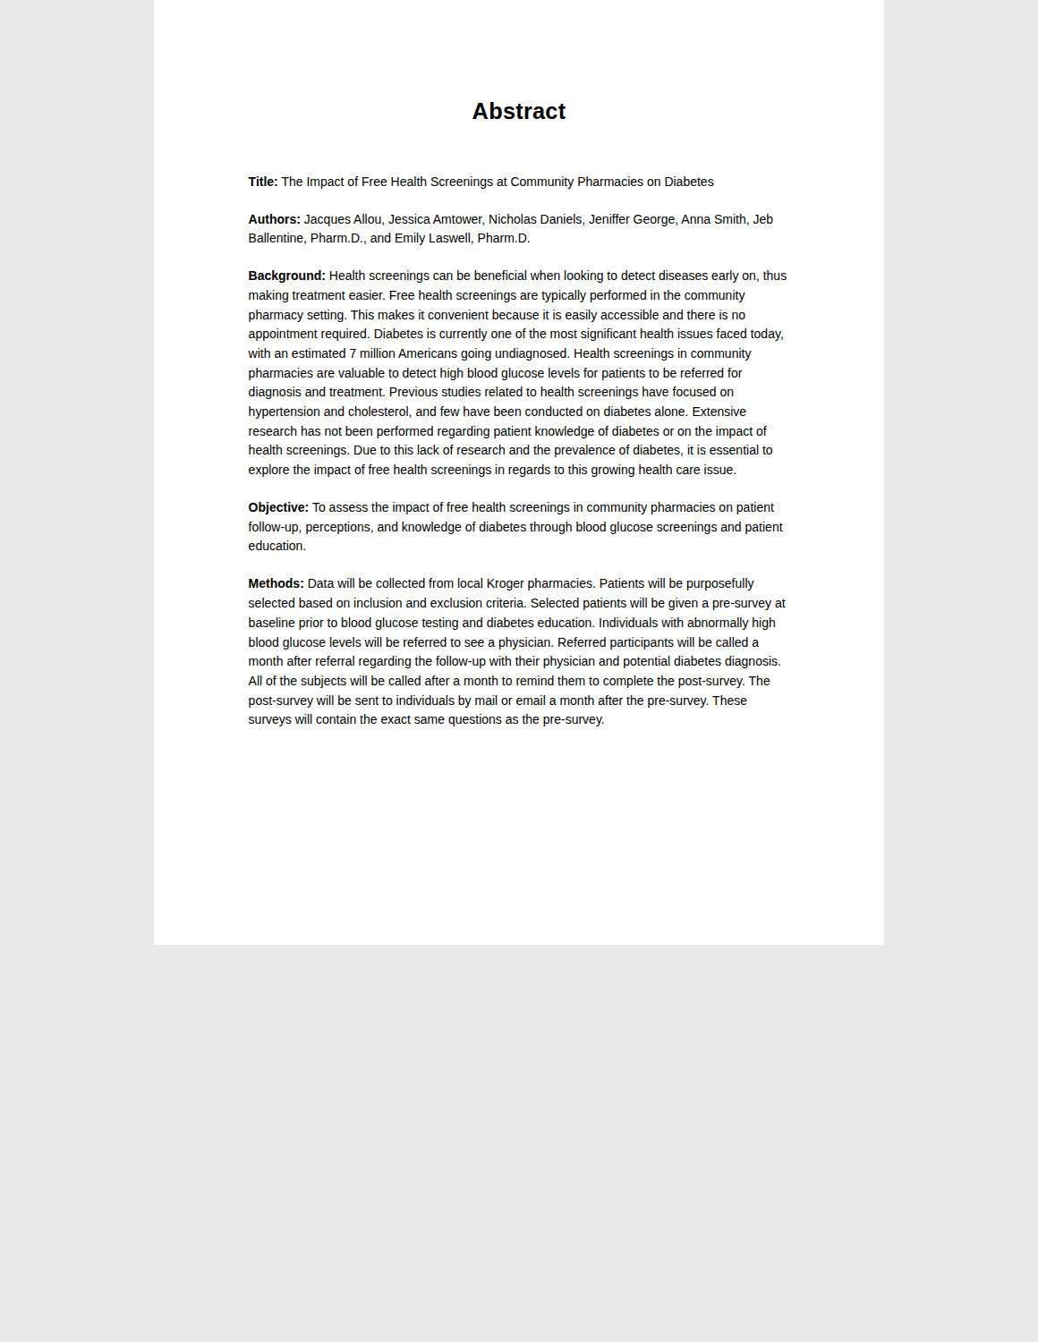Abstract
Title: The Impact of Free Health Screenings at Community Pharmacies on Diabetes
Authors: Jacques Allou, Jessica Amtower, Nicholas Daniels, Jeniffer George, Anna Smith, Jeb Ballentine, Pharm.D., and Emily Laswell, Pharm.D.
Background: Health screenings can be beneficial when looking to detect diseases early on, thus making treatment easier. Free health screenings are typically performed in the community pharmacy setting. This makes it convenient because it is easily accessible and there is no appointment required. Diabetes is currently one of the most significant health issues faced today, with an estimated 7 million Americans going undiagnosed. Health screenings in community pharmacies are valuable to detect high blood glucose levels for patients to be referred for diagnosis and treatment. Previous studies related to health screenings have focused on hypertension and cholesterol, and few have been conducted on diabetes alone. Extensive research has not been performed regarding patient knowledge of diabetes or on the impact of health screenings. Due to this lack of research and the prevalence of diabetes, it is essential to explore the impact of free health screenings in regards to this growing health care issue.
Objective: To assess the impact of free health screenings in community pharmacies on patient follow-up, perceptions, and knowledge of diabetes through blood glucose screenings and patient education.
Methods: Data will be collected from local Kroger pharmacies. Patients will be purposefully selected based on inclusion and exclusion criteria. Selected patients will be given a pre-survey at baseline prior to blood glucose testing and diabetes education. Individuals with abnormally high blood glucose levels will be referred to see a physician. Referred participants will be called a month after referral regarding the follow-up with their physician and potential diabetes diagnosis. All of the subjects will be called after a month to remind them to complete the post-survey. The post-survey will be sent to individuals by mail or email a month after the pre-survey. These surveys will contain the exact same questions as the pre-survey.